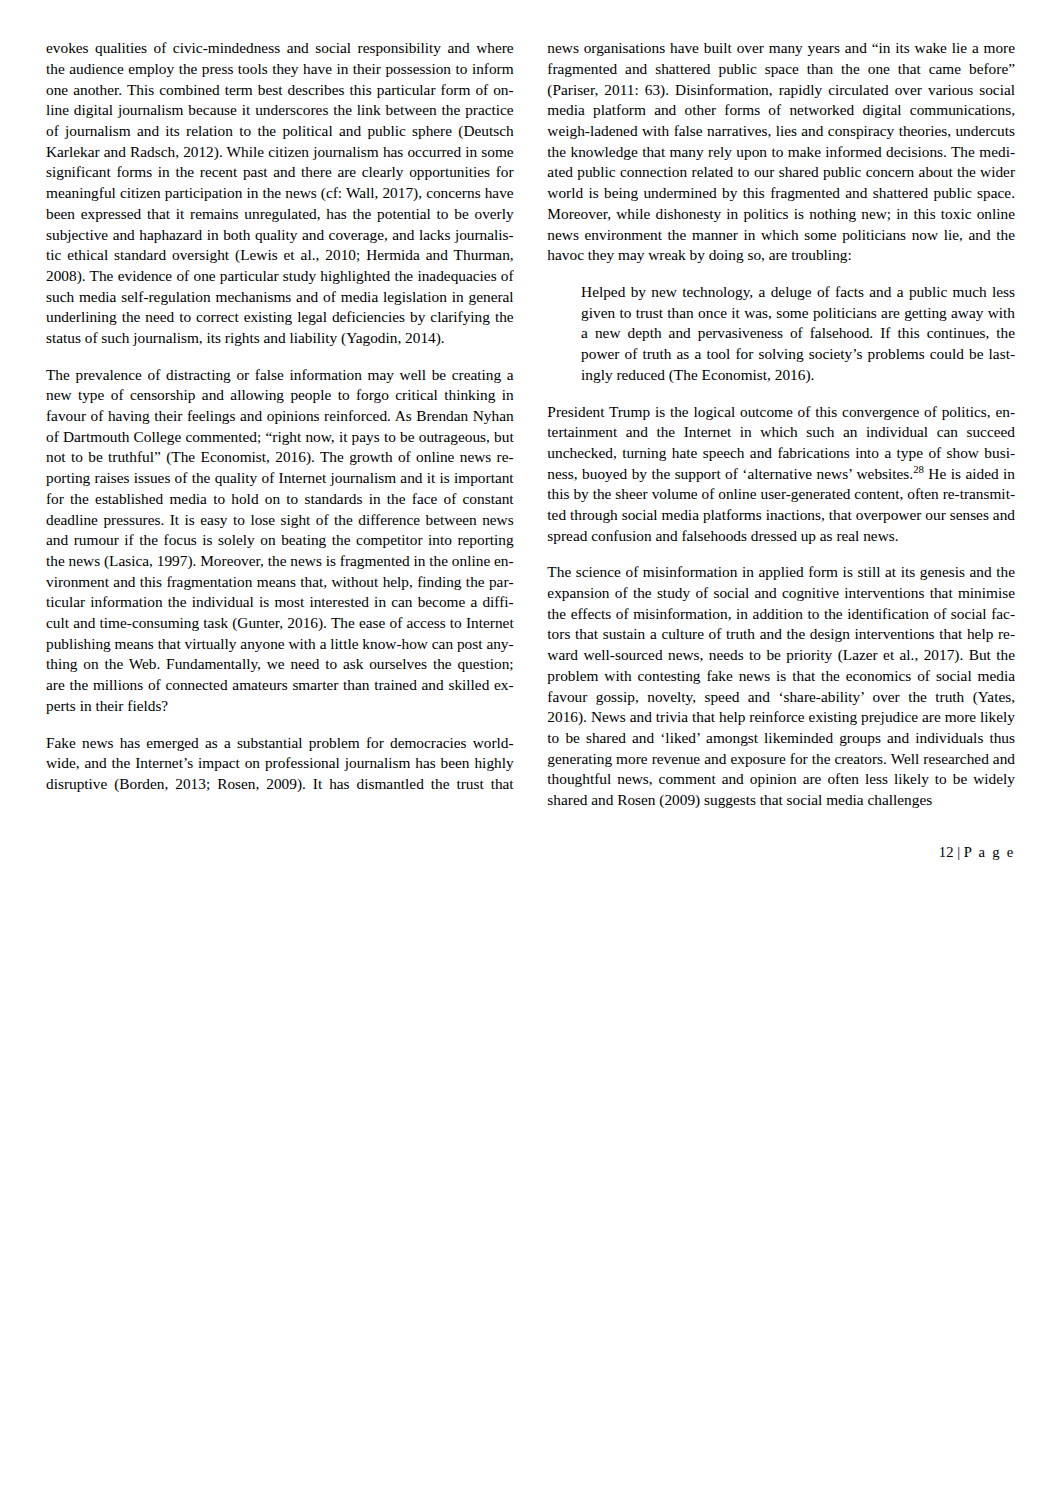evokes qualities of civic-mindedness and social responsibility and where the audience employ the press tools they have in their possession to inform one another. This combined term best describes this particular form of online digital journalism because it underscores the link between the practice of journalism and its relation to the political and public sphere (Deutsch Karlekar and Radsch, 2012). While citizen journalism has occurred in some significant forms in the recent past and there are clearly opportunities for meaningful citizen participation in the news (cf: Wall, 2017), concerns have been expressed that it remains unregulated, has the potential to be overly subjective and haphazard in both quality and coverage, and lacks journalistic ethical standard oversight (Lewis et al., 2010; Hermida and Thurman, 2008). The evidence of one particular study highlighted the inadequacies of such media self-regulation mechanisms and of media legislation in general underlining the need to correct existing legal deficiencies by clarifying the status of such journalism, its rights and liability (Yagodin, 2014).
The prevalence of distracting or false information may well be creating a new type of censorship and allowing people to forgo critical thinking in favour of having their feelings and opinions reinforced. As Brendan Nyhan of Dartmouth College commented; “right now, it pays to be outrageous, but not to be truthful” (The Economist, 2016). The growth of online news reporting raises issues of the quality of Internet journalism and it is important for the established media to hold on to standards in the face of constant deadline pressures. It is easy to lose sight of the difference between news and rumour if the focus is solely on beating the competitor into reporting the news (Lasica, 1997). Moreover, the news is fragmented in the online environment and this fragmentation means that, without help, finding the particular information the individual is most interested in can become a difficult and time-consuming task (Gunter, 2016). The ease of access to Internet publishing means that virtually anyone with a little know-how can post anything on the Web. Fundamentally, we need to ask ourselves the question; are the millions of connected amateurs smarter than trained and skilled experts in their fields?
Fake news has emerged as a substantial problem for democracies worldwide, and the Internet’s impact on professional journalism has been highly disruptive (Borden, 2013; Rosen, 2009). It has dismantled the trust that news organisations have built over many years and “in its wake lie a more fragmented and shattered public space than the one that came before” (Pariser, 2011: 63). Disinformation, rapidly circulated over various social media platform and other forms of networked digital communications, weigh-ladened with false narratives, lies and conspiracy theories, undercuts the knowledge that many rely upon to make informed decisions. The mediated public connection related to our shared public concern about the wider world is being undermined by this fragmented and shattered public space. Moreover, while dishonesty in politics is nothing new; in this toxic online news environment the manner in which some politicians now lie, and the havoc they may wreak by doing so, are troubling:
Helped by new technology, a deluge of facts and a public much less given to trust than once it was, some politicians are getting away with a new depth and pervasiveness of falsehood. If this continues, the power of truth as a tool for solving society’s problems could be lastingly reduced (The Economist, 2016).
President Trump is the logical outcome of this convergence of politics, entertainment and the Internet in which such an individual can succeed unchecked, turning hate speech and fabrications into a type of show business, buoyed by the support of ‘alternative news’ websites.28 He is aided in this by the sheer volume of online user-generated content, often re-transmitted through social media platforms inactions, that overpower our senses and spread confusion and falsehoods dressed up as real news.
The science of misinformation in applied form is still at its genesis and the expansion of the study of social and cognitive interventions that minimise the effects of misinformation, in addition to the identification of social factors that sustain a culture of truth and the design interventions that help reward well-sourced news, needs to be priority (Lazer et al., 2017). But the problem with contesting fake news is that the economics of social media favour gossip, novelty, speed and ‘share-ability’ over the truth (Yates, 2016). News and trivia that help reinforce existing prejudice are more likely to be shared and ‘liked’ amongst likeminded groups and individuals thus generating more revenue and exposure for the creators. Well researched and thoughtful news, comment and opinion are often less likely to be widely shared and Rosen (2009) suggests that social media challenges
12 | P a g e